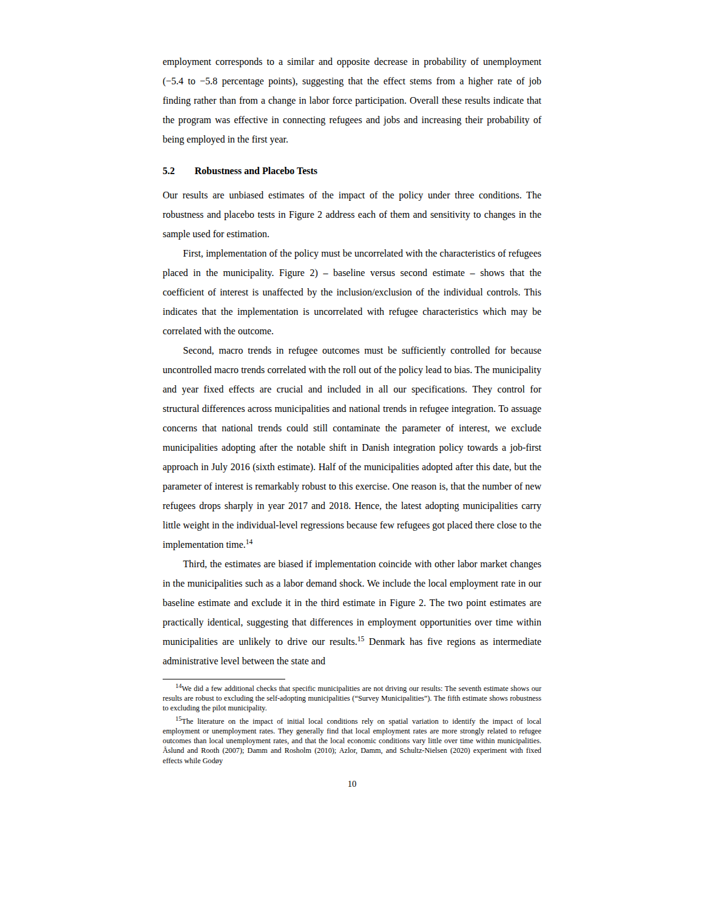employment corresponds to a similar and opposite decrease in probability of unemployment (−5.4 to −5.8 percentage points), suggesting that the effect stems from a higher rate of job finding rather than from a change in labor force participation. Overall these results indicate that the program was effective in connecting refugees and jobs and increasing their probability of being employed in the first year.
5.2 Robustness and Placebo Tests
Our results are unbiased estimates of the impact of the policy under three conditions. The robustness and placebo tests in Figure 2 address each of them and sensitivity to changes in the sample used for estimation.
First, implementation of the policy must be uncorrelated with the characteristics of refugees placed in the municipality. Figure 2) – baseline versus second estimate – shows that the coefficient of interest is unaffected by the inclusion/exclusion of the individual controls. This indicates that the implementation is uncorrelated with refugee characteristics which may be correlated with the outcome.
Second, macro trends in refugee outcomes must be sufficiently controlled for because uncontrolled macro trends correlated with the roll out of the policy lead to bias. The municipality and year fixed effects are crucial and included in all our specifications. They control for structural differences across municipalities and national trends in refugee integration. To assuage concerns that national trends could still contaminate the parameter of interest, we exclude municipalities adopting after the notable shift in Danish integration policy towards a job-first approach in July 2016 (sixth estimate). Half of the municipalities adopted after this date, but the parameter of interest is remarkably robust to this exercise. One reason is, that the number of new refugees drops sharply in year 2017 and 2018. Hence, the latest adopting municipalities carry little weight in the individual-level regressions because few refugees got placed there close to the implementation time.14
Third, the estimates are biased if implementation coincide with other labor market changes in the municipalities such as a labor demand shock. We include the local employment rate in our baseline estimate and exclude it in the third estimate in Figure 2. The two point estimates are practically identical, suggesting that differences in employment opportunities over time within municipalities are unlikely to drive our results.15 Denmark has five regions as intermediate administrative level between the state and
14We did a few additional checks that specific municipalities are not driving our results: The seventh estimate shows our results are robust to excluding the self-adopting municipalities (“Survey Municipalities”). The fifth estimate shows robustness to excluding the pilot municipality.
15The literature on the impact of initial local conditions rely on spatial variation to identify the impact of local employment or unemployment rates. They generally find that local employment rates are more strongly related to refugee outcomes than local unemployment rates, and that the local economic conditions vary little over time within municipalities. Åslund and Rooth (2007); Damm and Rosholm (2010); Azlor, Damm, and Schultz-Nielsen (2020) experiment with fixed effects while Godøy
10